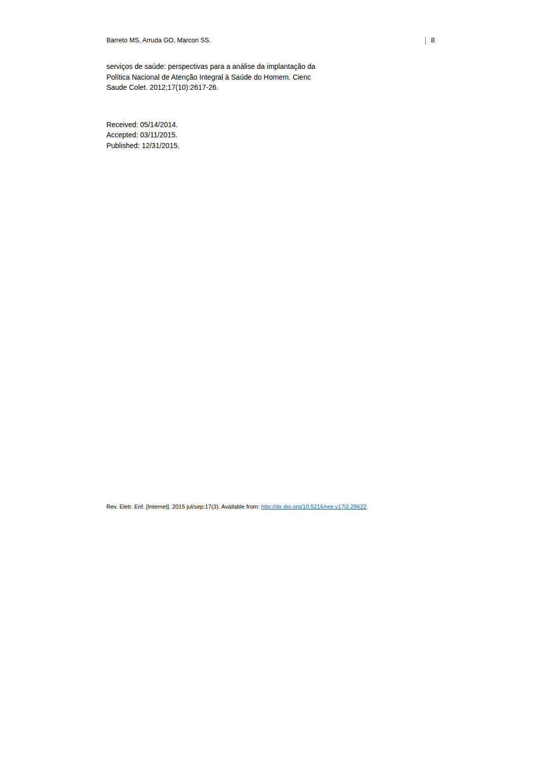Barreto MS, Arruda GO, Marcon SS.
8
serviços de saúde: perspectivas para a análise da implantação da Política Nacional de Atenção Integral à Saúde do Homem. Cienc Saude Colet. 2012;17(10):2617-26.
Received: 05/14/2014.
Accepted: 03/11/2015.
Published: 12/31/2015.
Rev. Eletr. Enf. [Internet]. 2015 jul/sep;17(3). Available from: http://dx.doi.org/10.5216/ree.v17i3.29622.